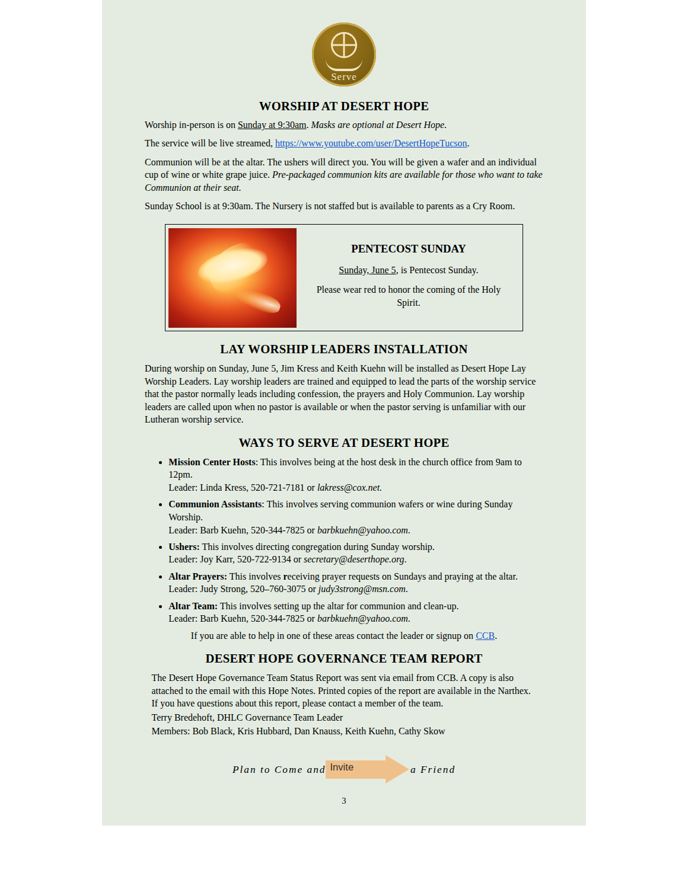Serve
WORSHIP AT DESERT HOPE
Worship in-person is on Sunday at 9:30am. Masks are optional at Desert Hope.
The service will be live streamed, https://www.youtube.com/user/DesertHopeTucson.
Communion will be at the altar. The ushers will direct you. You will be given a wafer and an individual cup of wine or white grape juice. Pre-packaged communion kits are available for those who want to take Communion at their seat.
Sunday School is at 9:30am. The Nursery is not staffed but is available to parents as a Cry Room.
PENTECOST SUNDAY
Sunday, June 5, is Pentecost Sunday.
Please wear red to honor the coming of the Holy Spirit.
LAY WORSHIP LEADERS INSTALLATION
During worship on Sunday, June 5, Jim Kress and Keith Kuehn will be installed as Desert Hope Lay Worship Leaders. Lay worship leaders are trained and equipped to lead the parts of the worship service that the pastor normally leads including confession, the prayers and Holy Communion. Lay worship leaders are called upon when no pastor is available or when the pastor serving is unfamiliar with our Lutheran worship service.
WAYS TO SERVE AT DESERT HOPE
Mission Center Hosts: This involves being at the host desk in the church office from 9am to 12pm.
Leader: Linda Kress, 520-721-7181 or lakress@cox.net.
Communion Assistants: This involves serving communion wafers or wine during Sunday Worship.
Leader: Barb Kuehn, 520-344-7825 or barbkuehn@yahoo.com.
Ushers: This involves directing congregation during Sunday worship.
Leader: Joy Karr, 520-722-9134 or secretary@deserthope.org.
Altar Prayers: This involves receiving prayer requests on Sundays and praying at the altar.
Leader: Judy Strong, 520–760-3075 or judy3strong@msn.com.
Altar Team: This involves setting up the altar for communion and clean-up.
Leader: Barb Kuehn, 520-344-7825 or barbkuehn@yahoo.com.
If you are able to help in one of these areas contact the leader or signup on CCB.
DESERT HOPE GOVERNANCE TEAM REPORT
The Desert Hope Governance Team Status Report was sent via email from CCB. A copy is also attached to the email with this Hope Notes. Printed copies of the report are available in the Narthex. If you have questions about this report, please contact a member of the team.
Terry Bredehoft, DHLC Governance Team Leader
Members: Bob Black, Kris Hubbard, Dan Knauss, Keith Kuehn, Cathy Skow
Plan to Come and Invite a Friend
3